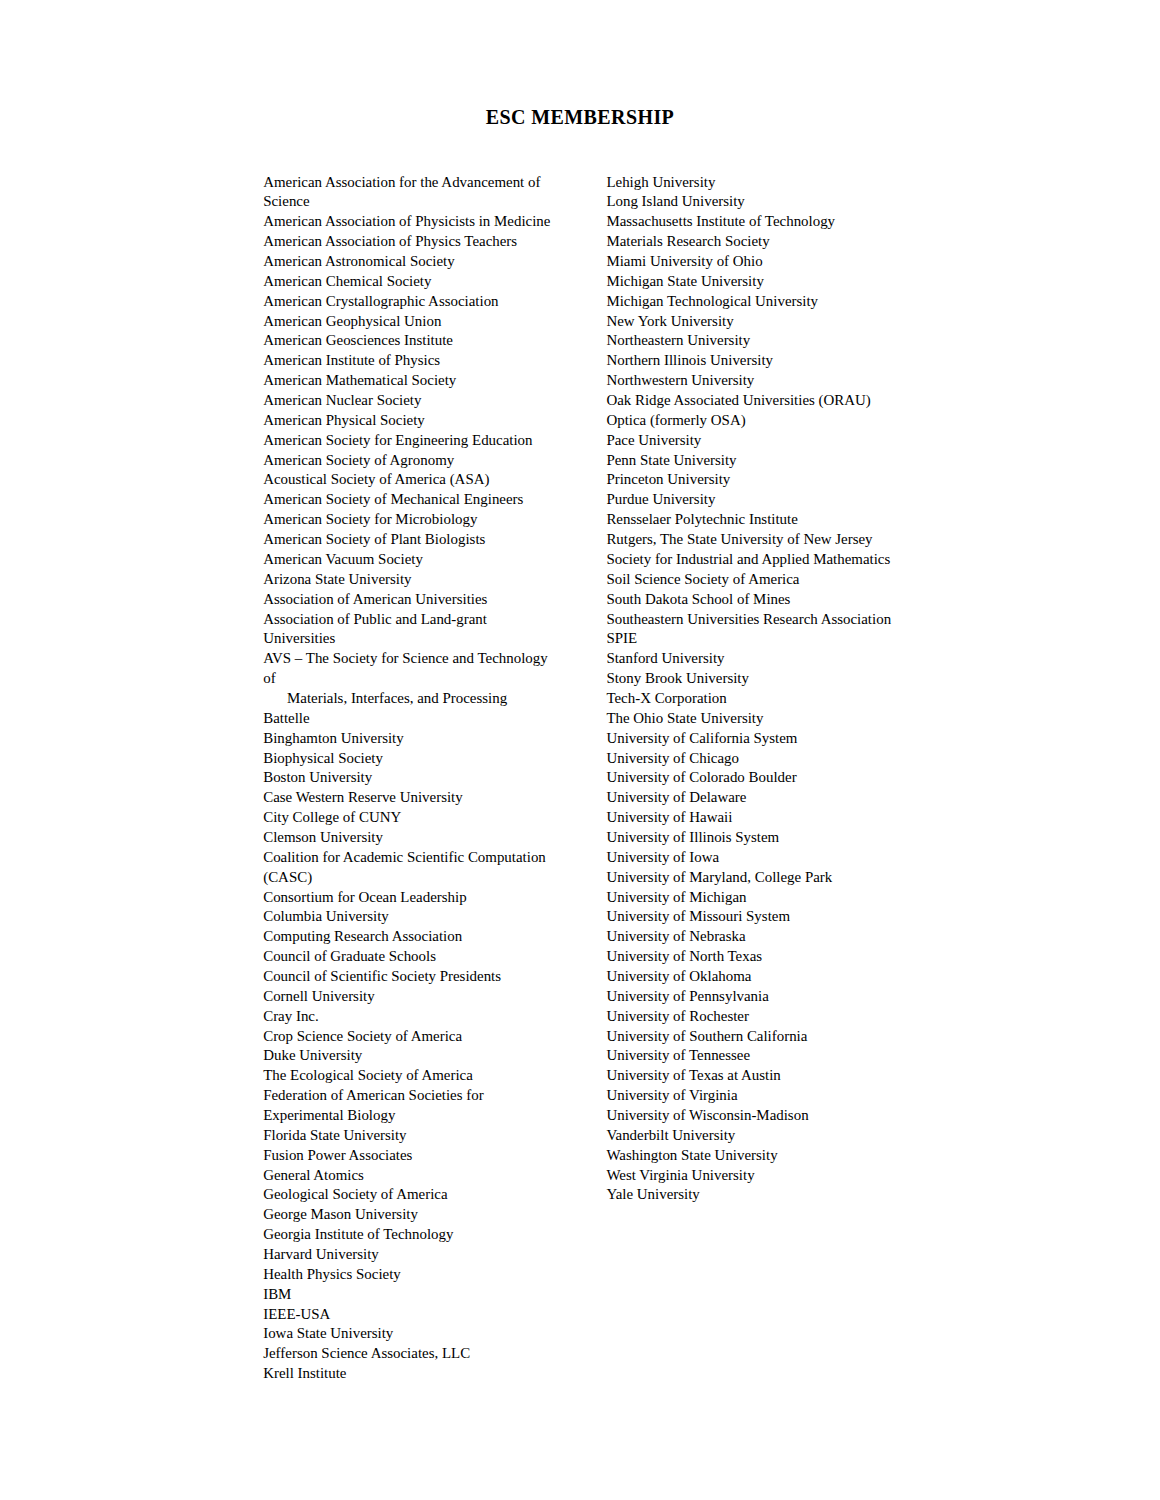ESC MEMBERSHIP
American Association for the Advancement of Science
American Association of Physicists in Medicine
American Association of Physics Teachers
American Astronomical Society
American Chemical Society
American Crystallographic Association
American Geophysical Union
American Geosciences Institute
American Institute of Physics
American Mathematical Society
American Nuclear Society
American Physical Society
American Society for Engineering Education
American Society of Agronomy
Acoustical Society of America (ASA)
American Society of Mechanical Engineers
American Society for Microbiology
American Society of Plant Biologists
American Vacuum Society
Arizona State University
Association of American Universities
Association of Public and Land-grant Universities
AVS – The Society for Science and Technology ofMaterials, Interfaces, and Processing
Battelle
Binghamton University
Biophysical Society
Boston University
Case Western Reserve University
City College of CUNY
Clemson University
Coalition for Academic Scientific Computation (CASC)
Consortium for Ocean Leadership
Columbia University
Computing Research Association
Council of Graduate Schools
Council of Scientific Society Presidents
Cornell University
Cray Inc.
Crop Science Society of America
Duke University
The Ecological Society of America
Federation of American Societies for Experimental Biology
Florida State University
Fusion Power Associates
General Atomics
Geological Society of America
George Mason University
Georgia Institute of Technology
Harvard University
Health Physics Society
IBM
IEEE-USA
Iowa State University
Jefferson Science Associates, LLC
Krell Institute
Lehigh University
Long Island University
Massachusetts Institute of Technology
Materials Research Society
Miami University of Ohio
Michigan State University
Michigan Technological University
New York University
Northeastern University
Northern Illinois University
Northwestern University
Oak Ridge Associated Universities (ORAU)
Optica (formerly OSA)
Pace University
Penn State University
Princeton University
Purdue University
Rensselaer Polytechnic Institute
Rutgers, The State University of New Jersey
Society for Industrial and Applied Mathematics
Soil Science Society of America
South Dakota School of Mines
Southeastern Universities Research Association
SPIE
Stanford University
Stony Brook University
Tech-X Corporation
The Ohio State University
University of California System
University of Chicago
University of Colorado Boulder
University of Delaware
University of Hawaii
University of Illinois System
University of Iowa
University of Maryland, College Park
University of Michigan
University of Missouri System
University of Nebraska
University of North Texas
University of Oklahoma
University of Pennsylvania
University of Rochester
University of Southern California
University of Tennessee
University of Texas at Austin
University of Virginia
University of Wisconsin-Madison
Vanderbilt University
Washington State University
West Virginia University
Yale University